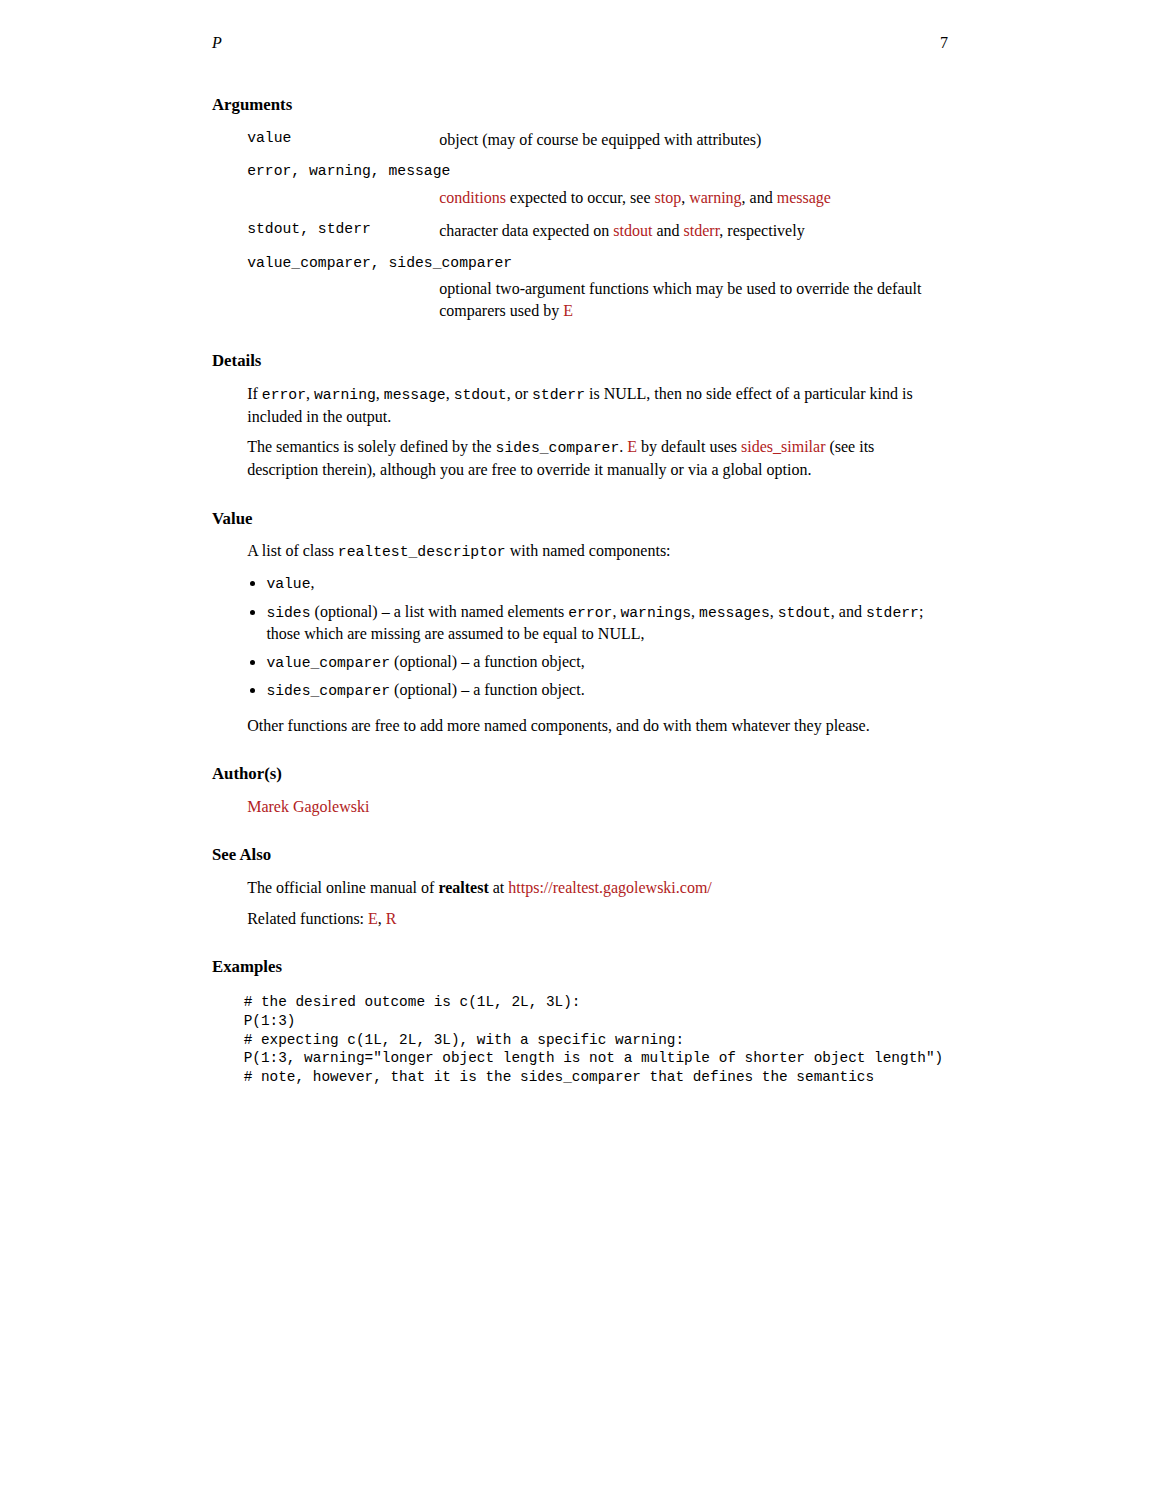P 7
Arguments
value
object (may of course be equipped with attributes)
error, warning, message
conditions expected to occur, see stop, warning, and message
stdout, stderr
character data expected on stdout and stderr, respectively
value_comparer, sides_comparer
optional two-argument functions which may be used to override the default comparers used by E
Details
If error, warning, message, stdout, or stderr is NULL, then no side effect of a particular kind is included in the output.
The semantics is solely defined by the sides_comparer. E by default uses sides_similar (see its description therein), although you are free to override it manually or via a global option.
Value
A list of class realtest_descriptor with named components:
value,
sides (optional) – a list with named elements error, warnings, messages, stdout, and stderr; those which are missing are assumed to be equal to NULL,
value_comparer (optional) – a function object,
sides_comparer (optional) – a function object.
Other functions are free to add more named components, and do with them whatever they please.
Author(s)
Marek Gagolewski
See Also
The official online manual of realtest at https://realtest.gagolewski.com/
Related functions: E, R
Examples
# the desired outcome is c(1L, 2L, 3L):
P(1:3)
# expecting c(1L, 2L, 3L), with a specific warning:
P(1:3, warning="longer object length is not a multiple of shorter object length")
# note, however, that it is the sides_comparer that defines the semantics